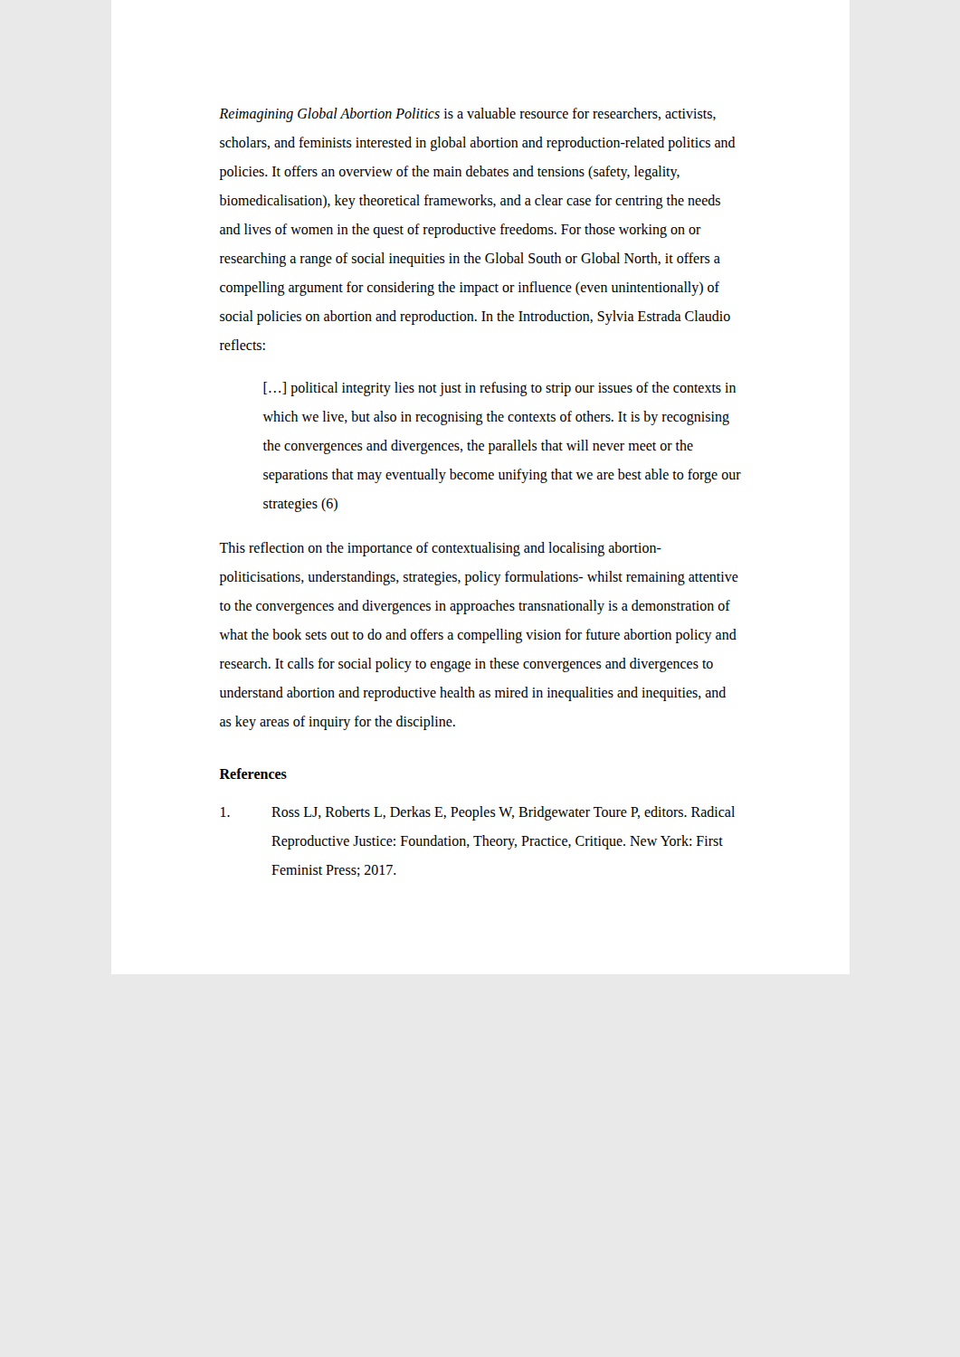Reimagining Global Abortion Politics is a valuable resource for researchers, activists, scholars, and feminists interested in global abortion and reproduction-related politics and policies. It offers an overview of the main debates and tensions (safety, legality, biomedicalisation), key theoretical frameworks, and a clear case for centring the needs and lives of women in the quest of reproductive freedoms. For those working on or researching a range of social inequities in the Global South or Global North, it offers a compelling argument for considering the impact or influence (even unintentionally) of social policies on abortion and reproduction. In the Introduction, Sylvia Estrada Claudio reflects:
[…] political integrity lies not just in refusing to strip our issues of the contexts in which we live, but also in recognising the contexts of others. It is by recognising the convergences and divergences, the parallels that will never meet or the separations that may eventually become unifying that we are best able to forge our strategies (6)
This reflection on the importance of contextualising and localising abortion- politicisations, understandings, strategies, policy formulations- whilst remaining attentive to the convergences and divergences in approaches transnationally is a demonstration of what the book sets out to do and offers a compelling vision for future abortion policy and research. It calls for social policy to engage in these convergences and divergences to understand abortion and reproductive health as mired in inequalities and inequities, and as key areas of inquiry for the discipline.
References
1. Ross LJ, Roberts L, Derkas E, Peoples W, Bridgewater Toure P, editors. Radical Reproductive Justice: Foundation, Theory, Practice, Critique. New York: First Feminist Press; 2017.